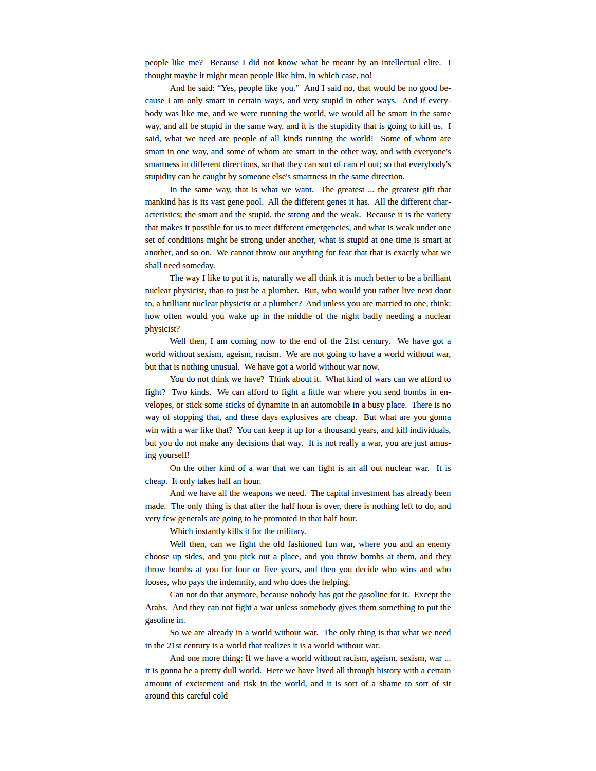people like me? Because I did not know what he meant by an intellectual elite. I thought maybe it might mean people like him, in which case, no!
And he said: “Yes, people like you.” And I said no, that would be no good because I am only smart in certain ways, and very stupid in other ways. And if everybody was like me, and we were running the world, we would all be smart in the same way, and all be stupid in the same way, and it is the stupidity that is going to kill us. I said, what we need are people of all kinds running the world! Some of whom are smart in one way, and some of whom are smart in the other way, and with everyone's smartness in different directions, so that they can sort of cancel out; so that everybody's stupidity can be caught by someone else's smartness in the same direction.
In the same way, that is what we want. The greatest ... the greatest gift that mankind has is its vast gene pool. All the different genes it has. All the different characteristics; the smart and the stupid, the strong and the weak. Because it is the variety that makes it possible for us to meet different emergencies, and what is weak under one set of conditions might be strong under another, what is stupid at one time is smart at another, and so on. We cannot throw out anything for fear that that is exactly what we shall need someday.
The way I like to put it is, naturally we all think it is much better to be a brilliant nuclear physicist, than to just be a plumber. But, who would you rather live next door to, a brilliant nuclear physicist or a plumber? And unless you are married to one, think: how often would you wake up in the middle of the night badly needing a nuclear physicist?
Well then, I am coming now to the end of the 21st century. We have got a world without sexism, ageism, racism. We are not going to have a world without war, but that is nothing unusual. We have got a world without war now.
You do not think we have? Think about it. What kind of wars can we afford to fight? Two kinds. We can afford to fight a little war where you send bombs in envelopes, or stick some sticks of dynamite in an automobile in a busy place. There is no way of stopping that, and these days explosives are cheap. But what are you gonna win with a war like that? You can keep it up for a thousand years, and kill individuals, but you do not make any decisions that way. It is not really a war, you are just amusing yourself!
On the other kind of a war that we can fight is an all out nuclear war. It is cheap. It only takes half an hour.
And we have all the weapons we need. The capital investment has already been made. The only thing is that after the half hour is over, there is nothing left to do, and very few generals are going to be promoted in that half hour.
Which instantly kills it for the military.
Well then, can we fight the old fashioned fun war, where you and an enemy choose up sides, and you pick out a place, and you throw bombs at them, and they throw bombs at you for four or five years, and then you decide who wins and who looses, who pays the indemnity, and who does the helping.
Can not do that anymore, because nobody has got the gasoline for it. Except the Arabs. And they can not fight a war unless somebody gives them something to put the gasoline in.
So we are already in a world without war. The only thing is that what we need in the 21st century is a world that realizes it is a world without war.
And one more thing: If we have a world without racism, ageism, sexism, war ... it is gonna be a pretty dull world. Here we have lived all through history with a certain amount of excitement and risk in the world, and it is sort of a shame to sort of sit around this careful cold